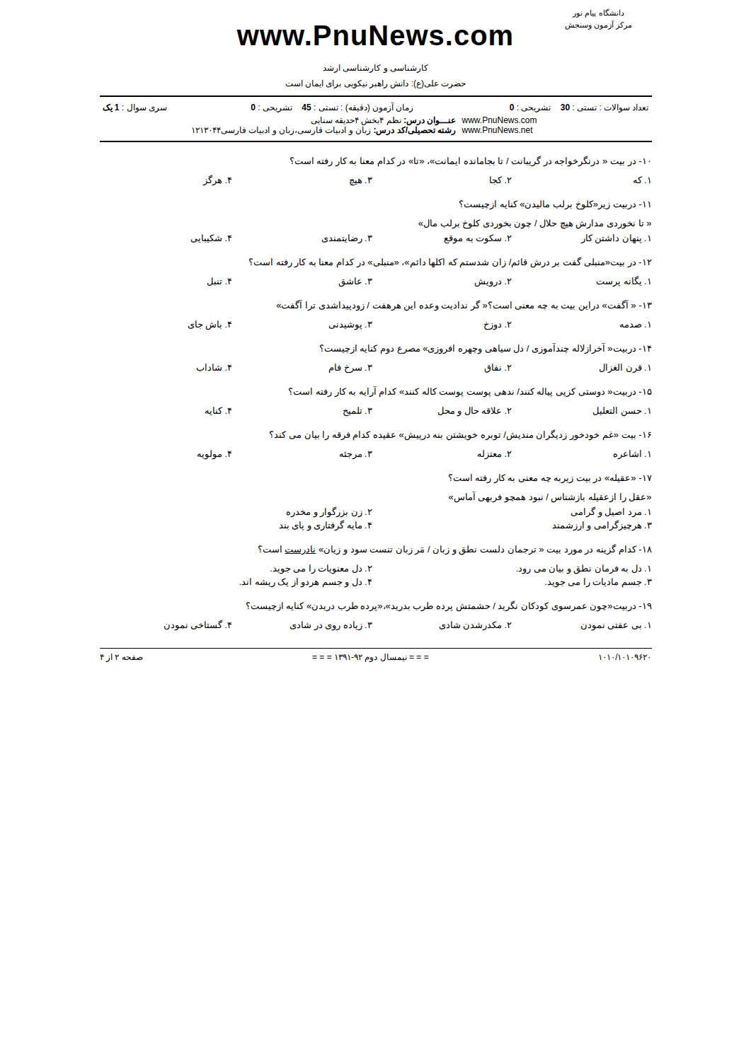دانشگاه پیام نور
مرکز آزمون وسنجش
www.PnuNews.com
کارشناسی و کارشناسی ارشد
حضرت علی(ع): دانش راهبر نیکویی برای ایمان است
| تعداد سوالات : تستی : 30 تشریحی : 0 | زمان آزمون (دقیقه) : تستی : 45 تشریحی : 0 | سری سوال : 1 یک |
| www.PnuNews.com www.PnuNews.net | عنـــوان درس: نظم ۴بخش ۴حدیقه سنایی رشته تحصیلی/کد درس: زبان و ادبیات فارسی،زبان و ادبیات فارسی۱۲۱۳۰۴۴ |
۱۰- در بیت « درنگرخواجه در گریبانت / تا بجامانده ایمانت»، «تا» در کدام معنا به کار رفته است؟
۱. که
۲. کجا
۳. هیچ
۴. هرگز
۱۱- دربیت زیر«کلوخ برلب مالیدن» کنایه ازچیست؟
« تا نخوردی مدارش هیچ حلال / چون بخوردی کلوخ برلب مال»
۱. پنهان داشتن کار
۲. سکوت به موقع
۳. رضایتمندی
۴. شکیبایی
۱۲- در بیت«منبلی گفت بر درش قائم/ زان شدستم که اکلها دائم»، «منبلی» در کدام معنا به کار رفته است؟
۱. یگانه پرست
۲. درویش
۳. عاشق
۴. تنبل
۱۳- « آگفت» دراین بیت به چه معنی است؟« گر ندادیت وعده این هرهفت / زودپیداشدی ترا آگفت»
۱. صدمه
۲. دوزخ
۳. پوشیدنی
۴. باش جای
۱۴- دربیت« آخرازلاله چندآموزی / دل سیاهی وچهره افروزی» مصرع دوم کنایه ازچیست؟
۱. قرن الغزال
۲. نفاق
۳. سرخ فام
۴. شاداب
۱۵- دربیت« دوستی کزپی پیاله کنند/ ندهی پوست پوست کاله کنند» کدام آرایه به کار رفته است؟
۱. حسن التعلیل
۲. علاقه حال و محل
۳. تلمیح
۴. کنایه
۱۶- بیت «غم خودخور زدیگران مندیش/ توبره خویشتن بنه درپیش» عقیده کدام فرقه را بیان می کند؟
۱. اشاعره
۲. معتزله
۳. مرجئه
۴. مولویه
۱۷- «عقیله» در بیت زیربه چه معنی به کار رفته است؟
«عقل را ازعقیله بازشناس / نبود همچو فربهی آماس»
۱. مرد اصیل و گرامی
۲. زن بزرگوار و مخدره
۳. هرچیزگرامی و ارزشمند
۴. مایه گرفتاری و پای بند
۱۸- کدام گزینه در مورد بیت « ترجمان دلست نطق و زبان / مَر زبان تنست سود و زیان» نادرست است؟
۱. دل به فرمان نطق و بیان می رود.
۲. دل معنویات را می جوید.
۳. جسم مادیات را می جوید.
۴. دل و جسم هردو از یک ریشه اند.
۱۹- دربیت«چون عمرسوی کودکان نگرید / حشمتش پرده طرب بدرید»،«پرده طرب دریدن» کنایه ازچیست؟
۱. بی عفتی نمودن
۲. مکدرشدن شادی
۳. زیاده روی در شادی
۴. گستاخی نمودن
۱۰۱۰/۱۰۱۰۹۶۲۰
= = = نیمسال دوم ۹۲-۱۳۹۱ = = =
صفحه ۲ از ۴